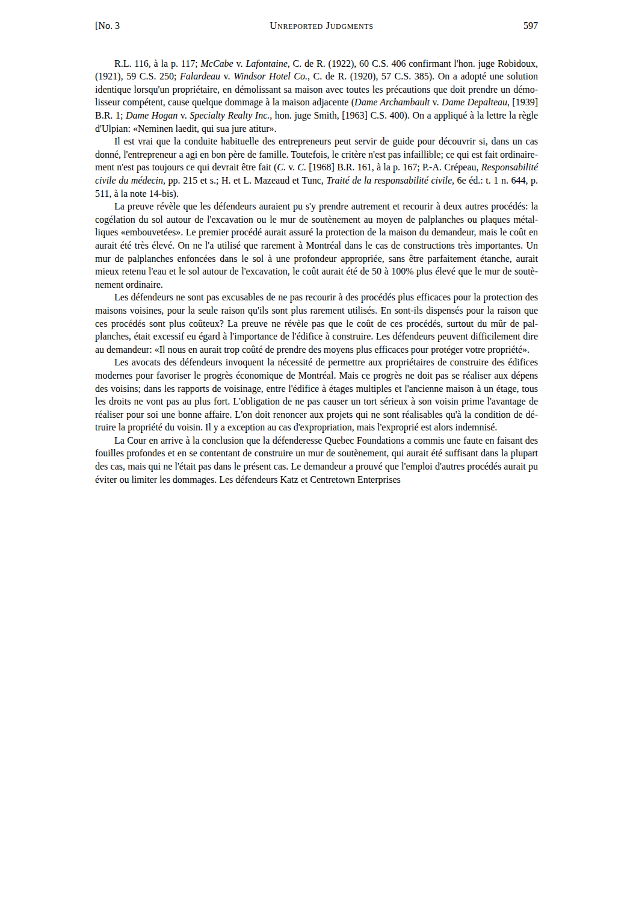[No. 3 Unreported Judgments 597
R.L. 116, à la p. 117; McCabe v. Lafontaine, C. de R. (1922), 60 C.S. 406 confirmant l'hon. juge Robidoux, (1921), 59 C.S. 250; Falardeau v. Windsor Hotel Co., C. de R. (1920), 57 C.S. 385). On a adopté une solution identique lorsqu'un propriétaire, en démolissant sa maison avec toutes les précautions que doit prendre un démolisseur compétent, cause quelque dommage à la maison adjacente (Dame Archambault v. Dame Depalteau, [1939] B.R. 1; Dame Hogan v. Specialty Realty Inc., hon. juge Smith, [1963] C.S. 400). On a appliqué à la lettre la règle d'Ulpian: «Neminen laedit, qui sua jure atitur».
Il est vrai que la conduite habituelle des entrepreneurs peut servir de guide pour découvrir si, dans un cas donné, l'entrepreneur a agi en bon père de famille. Toutefois, le critère n'est pas infaillible; ce qui est fait ordinairement n'est pas toujours ce qui devrait être fait (C. v. C. [1968] B.R. 161, à la p. 167; P.-A. Crépeau, Responsabilité civile du médecin, pp. 215 et s.; H. et L. Mazeaud et Tunc, Traité de la responsabilité civile, 6e éd.: t. 1 n. 644, p. 511, à la note 14-bis).
La preuve révèle que les défendeurs auraient pu s'y prendre autrement et recourir à deux autres procédés: la cogélation du sol autour de l'excavation ou le mur de soutènement au moyen de palplanches ou plaques métalliques «embouvetées». Le premier procédé aurait assuré la protection de la maison du demandeur, mais le coût en aurait été très élevé. On ne l'a utilisé que rarement à Montréal dans le cas de constructions très importantes. Un mur de palplanches enfoncées dans le sol à une profondeur appropriée, sans être parfaitement étanche, aurait mieux retenu l'eau et le sol autour de l'excavation, le coût aurait été de 50 à 100% plus élevé que le mur de soutènement ordinaire.
Les défendeurs ne sont pas excusables de ne pas recourir à des procédés plus efficaces pour la protection des maisons voisines, pour la seule raison qu'ils sont plus rarement utilisés. En sont-ils dispensés pour la raison que ces procédés sont plus coûteux? La preuve ne révèle pas que le coût de ces procédés, surtout du mûr de palplanches, était excessif eu égard à l'importance de l'édifice à construire. Les défendeurs peuvent difficilement dire au demandeur: «Il nous en aurait trop coûté de prendre des moyens plus efficaces pour protéger votre propriété».
Les avocats des défendeurs invoquent la nécessité de permettre aux propriétaires de construire des édifices modernes pour favoriser le progrès économique de Montréal. Mais ce progrès ne doit pas se réaliser aux dépens des voisins; dans les rapports de voisinage, entre l'édifice à étages multiples et l'ancienne maison à un étage, tous les droits ne vont pas au plus fort. L'obligation de ne pas causer un tort sérieux à son voisin prime l'avantage de réaliser pour soi une bonne affaire. L'on doit renoncer aux projets qui ne sont réalisables qu'à la condition de détruire la propriété du voisin. Il y a exception au cas d'expropriation, mais l'exproprié est alors indemnisé.
La Cour en arrive à la conclusion que la défenderesse Quebec Foundations a commis une faute en faisant des fouilles profondes et en se contentant de construire un mur de soutènement, qui aurait été suffisant dans la plupart des cas, mais qui ne l'était pas dans le présent cas. Le demandeur a prouvé que l'emploi d'autres procédés aurait pu éviter ou limiter les dommages. Les défendeurs Katz et Centretown Enterprises